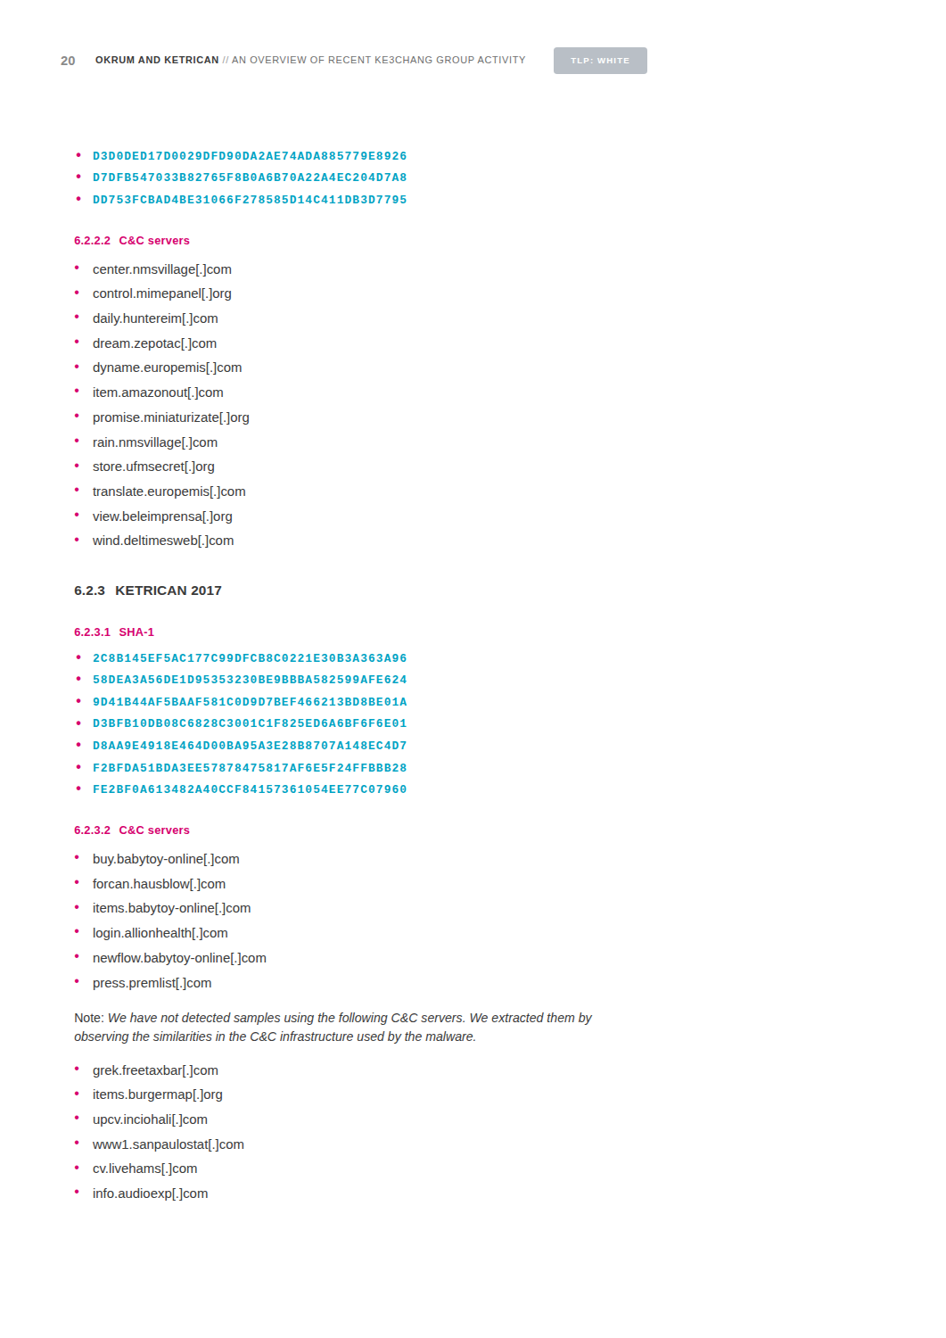20 OKRUM AND KETRICAN // AN OVERVIEW OF RECENT KE3CHANG GROUP ACTIVITY TLP: WHITE
D3D0DED17D0029DFD90DA2AE74ADA885779E8926
D7DFB547033B82765F8B0A6B70A22A4EC204D7A8
DD753FCBAD4BE31066F278585D14C411DB3D7795
6.2.2.2 C&C servers
center.nmsvillage[.]com
control.mimepanel[.]org
daily.huntereim[.]com
dream.zepotac[.]com
dyname.europemis[.]com
item.amazonout[.]com
promise.miniaturizate[.]org
rain.nmsvillage[.]com
store.ufmsecret[.]org
translate.europemis[.]com
view.beleimprensa[.]org
wind.deltimesweb[.]com
6.2.3 KETRICAN 2017
6.2.3.1 SHA-1
2C8B145EF5AC177C99DFCB8C0221E30B3A363A96
58DEA3A56DE1D95353230BE9BBBA582599AFE624
9D41B44AF5BAAF581C0D9D7BEF466213BD8BE01A
D3BFB10DB08C6828C3001C1F825ED6A6BF6F6E01
D8AA9E4918E464D00BA95A3E28B8707A148EC4D7
F2BFDA51BDA3EE57878475817AF6E5F24FFBBB28
FE2BF0A613482A40CCF84157361054EE77C07960
6.2.3.2 C&C servers
buy.babytoy-online[.]com
forcan.hausblow[.]com
items.babytoy-online[.]com
login.allionhealth[.]com
newflow.babytoy-online[.]com
press.premlist[.]com
Note: We have not detected samples using the following C&C servers. We extracted them by observing the similarities in the C&C infrastructure used by the malware.
grek.freetaxbar[.]com
items.burgermap[.]org
upcv.inciohali[.]com
www1.sanpaulostat[.]com
cv.livehams[.]com
info.audioexp[.]com